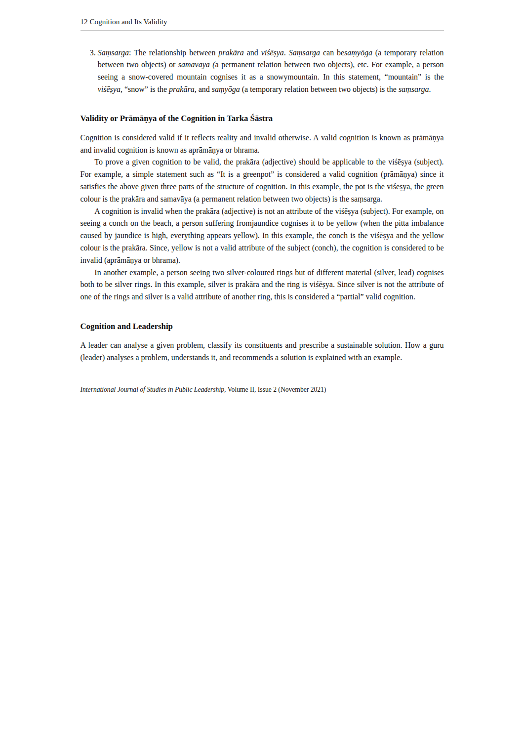12 Cognition and Its Validity
Saṃsarga: The relationship between prakāra and viśēṣya. Saṃsarga can besaṃyōga (a temporary relation between two objects) or samavāya (a permanent relation between two objects), etc. For example, a person seeing a snow-covered mountain cognises it as a snowymountain. In this statement, “mountain” is the viśēṣya, “snow” is the prakāra, and saṃyōga (a temporary relation between two objects) is the saṃsarga.
Validity or Prāmāṇya of the Cognition in Tarka Śāstra
Cognition is considered valid if it reflects reality and invalid otherwise. A valid cognition is known as prāmāṇya and invalid cognition is known as aprāmāṇya or bhrama.
To prove a given cognition to be valid, the prakāra (adjective) should be applicable to the viśēṣya (subject). For example, a simple statement such as “It is a greenpot” is considered a valid cognition (prāmāṇya) since it satisfies the above given three parts of the structure of cognition. In this example, the pot is the viśēṣya, the green colour is the prakāra and samavāya (a permanent relation between two objects) is the saṃsarga.
A cognition is invalid when the prakāra (adjective) is not an attribute of the viśēṣya (subject). For example, on seeing a conch on the beach, a person suffering fromjaundice cognises it to be yellow (when the pitta imbalance caused by jaundice is high, everything appears yellow). In this example, the conch is the viśēṣya and the yellow colour is the prakāra. Since, yellow is not a valid attribute of the subject (conch), the cognition is considered to be invalid (aprāmāṇya or bhrama).
In another example, a person seeing two silver-coloured rings but of different material (silver, lead) cognises both to be silver rings. In this example, silver is prakāra and the ring is viśēṣya. Since silver is not the attribute of one of the rings and silver is a valid attribute of another ring, this is considered a “partial” valid cognition.
Cognition and Leadership
A leader can analyse a given problem, classify its constituents and prescribe a sustainable solution. How a guru (leader) analyses a problem, understands it, and recommends a solution is explained with an example.
International Journal of Studies in Public Leadership, Volume II, Issue 2 (November 2021)